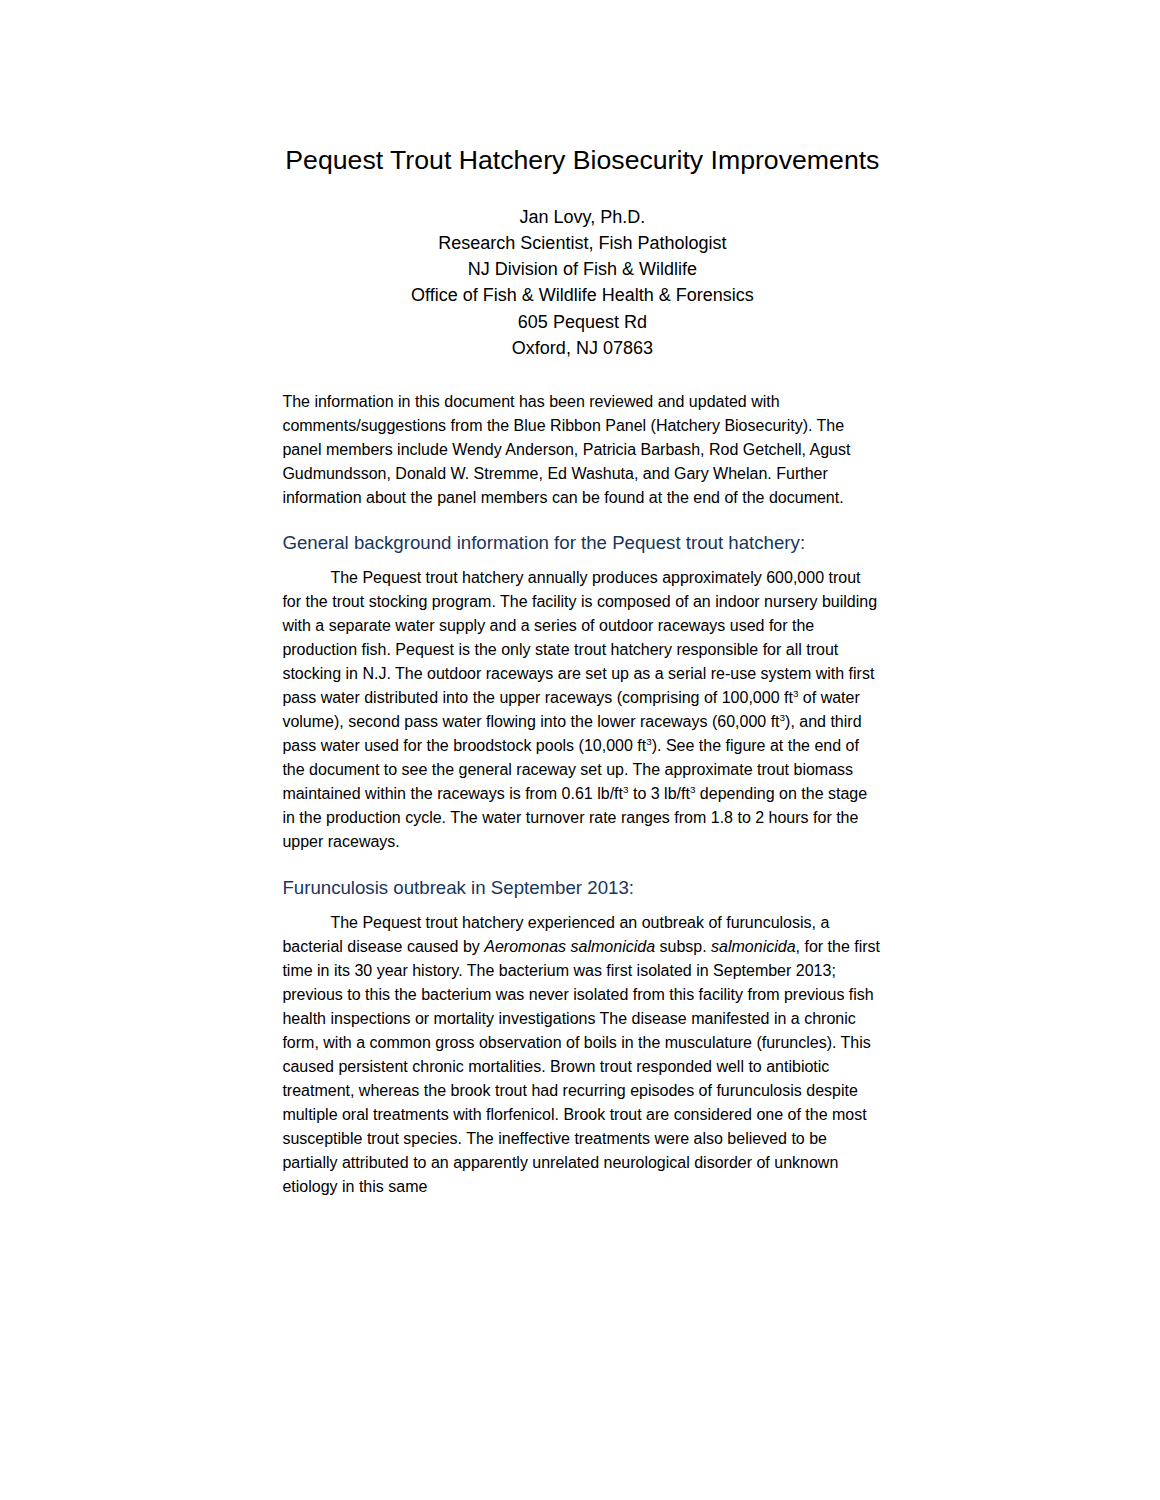Pequest Trout Hatchery Biosecurity Improvements
Jan Lovy, Ph.D.
Research Scientist, Fish Pathologist
NJ Division of Fish & Wildlife
Office of Fish & Wildlife Health & Forensics
605 Pequest Rd
Oxford, NJ 07863
The information in this document has been reviewed and updated with comments/suggestions from the Blue Ribbon Panel (Hatchery Biosecurity). The panel members include Wendy Anderson, Patricia Barbash, Rod Getchell, Agust Gudmundsson, Donald W. Stremme, Ed Washuta, and Gary Whelan. Further information about the panel members can be found at the end of the document.
General background information for the Pequest trout hatchery:
The Pequest trout hatchery annually produces approximately 600,000 trout for the trout stocking program. The facility is composed of an indoor nursery building with a separate water supply and a series of outdoor raceways used for the production fish. Pequest is the only state trout hatchery responsible for all trout stocking in N.J. The outdoor raceways are set up as a serial re-use system with first pass water distributed into the upper raceways (comprising of 100,000 ft3 of water volume), second pass water flowing into the lower raceways (60,000 ft3), and third pass water used for the broodstock pools (10,000 ft3). See the figure at the end of the document to see the general raceway set up. The approximate trout biomass maintained within the raceways is from 0.61 lb/ft3 to 3 lb/ft3 depending on the stage in the production cycle. The water turnover rate ranges from 1.8 to 2 hours for the upper raceways.
Furunculosis outbreak in September 2013:
The Pequest trout hatchery experienced an outbreak of furunculosis, a bacterial disease caused by Aeromonas salmonicida subsp. salmonicida, for the first time in its 30 year history. The bacterium was first isolated in September 2013; previous to this the bacterium was never isolated from this facility from previous fish health inspections or mortality investigations The disease manifested in a chronic form, with a common gross observation of boils in the musculature (furuncles). This caused persistent chronic mortalities. Brown trout responded well to antibiotic treatment, whereas the brook trout had recurring episodes of furunculosis despite multiple oral treatments with florfenicol. Brook trout are considered one of the most susceptible trout species. The ineffective treatments were also believed to be partially attributed to an apparently unrelated neurological disorder of unknown etiology in this same